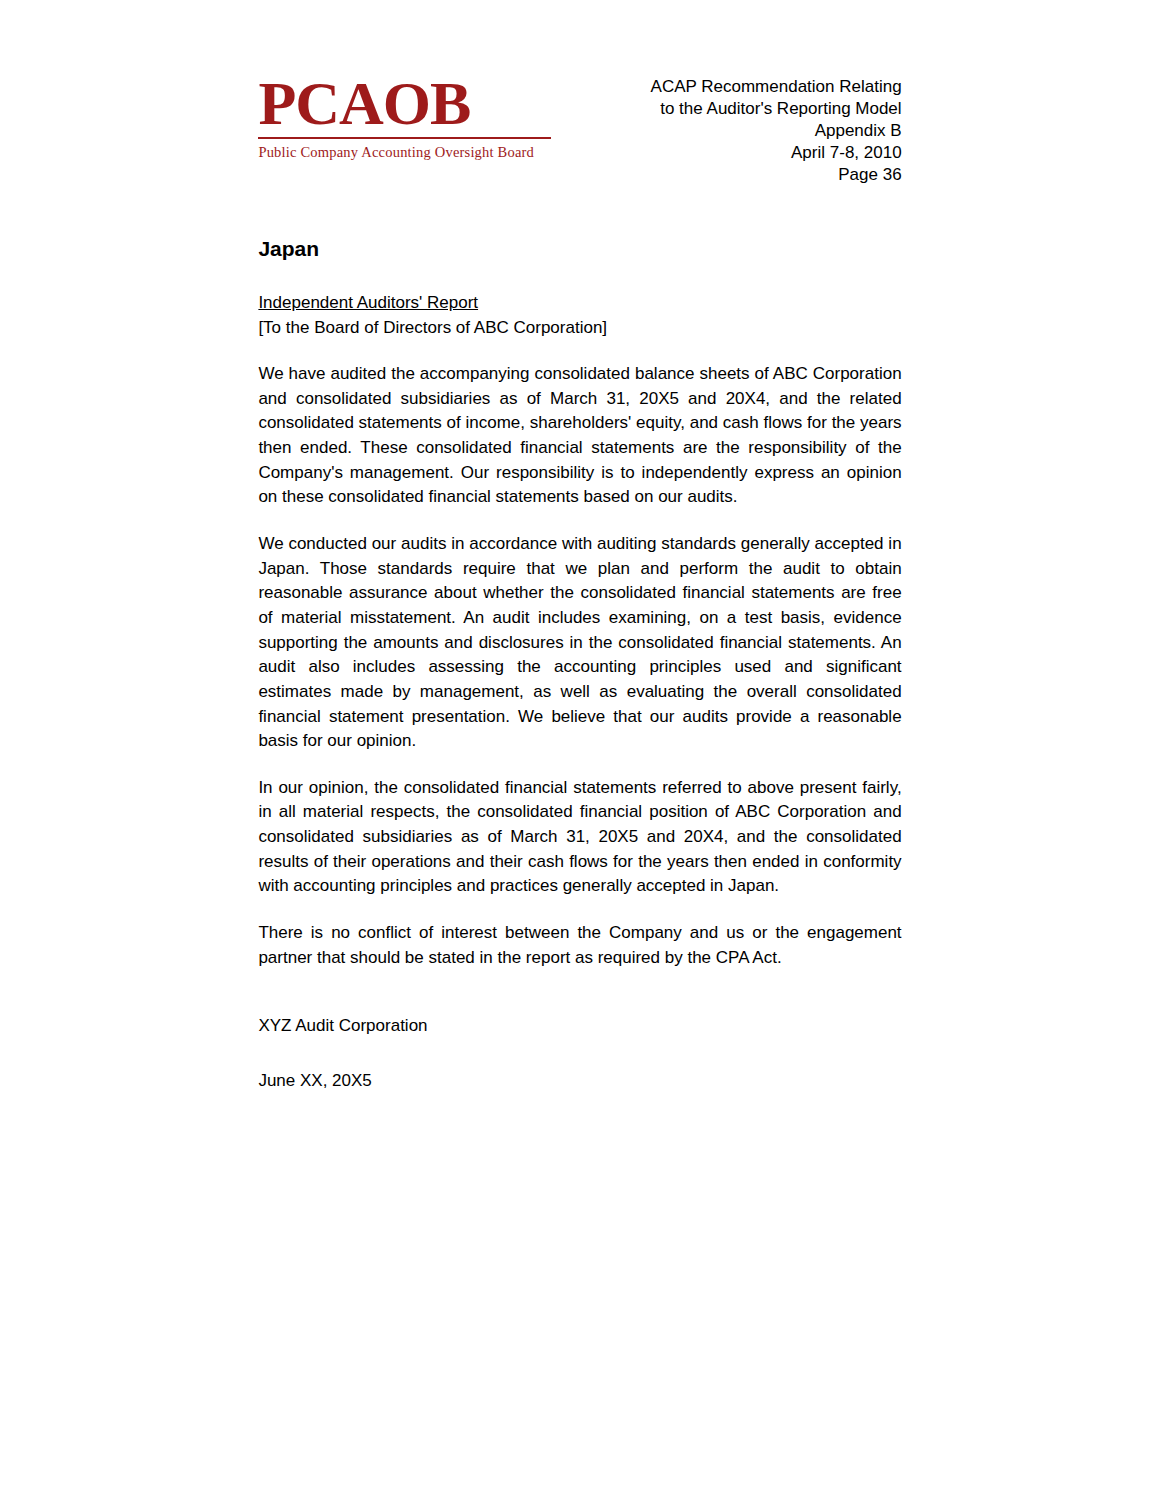PCAOB
Public Company Accounting Oversight Board
ACAP Recommendation Relating
to the Auditor's Reporting Model
Appendix B
April 7-8, 2010
Page 36
Japan
Independent Auditors' Report
[To the Board of Directors of ABC Corporation]
We have audited the accompanying consolidated balance sheets of ABC Corporation and consolidated subsidiaries as of March 31, 20X5 and 20X4, and the related consolidated statements of income, shareholders' equity, and cash flows for the years then ended. These consolidated financial statements are the responsibility of the Company's management. Our responsibility is to independently express an opinion on these consolidated financial statements based on our audits.
We conducted our audits in accordance with auditing standards generally accepted in Japan. Those standards require that we plan and perform the audit to obtain reasonable assurance about whether the consolidated financial statements are free of material misstatement. An audit includes examining, on a test basis, evidence supporting the amounts and disclosures in the consolidated financial statements. An audit also includes assessing the accounting principles used and significant estimates made by management, as well as evaluating the overall consolidated financial statement presentation. We believe that our audits provide a reasonable basis for our opinion.
In our opinion, the consolidated financial statements referred to above present fairly, in all material respects, the consolidated financial position of ABC Corporation and consolidated subsidiaries as of March 31, 20X5 and 20X4, and the consolidated results of their operations and their cash flows for the years then ended in conformity with accounting principles and practices generally accepted in Japan.
There is no conflict of interest between the Company and us or the engagement partner that should be stated in the report as required by the CPA Act.
XYZ Audit Corporation
June XX, 20X5